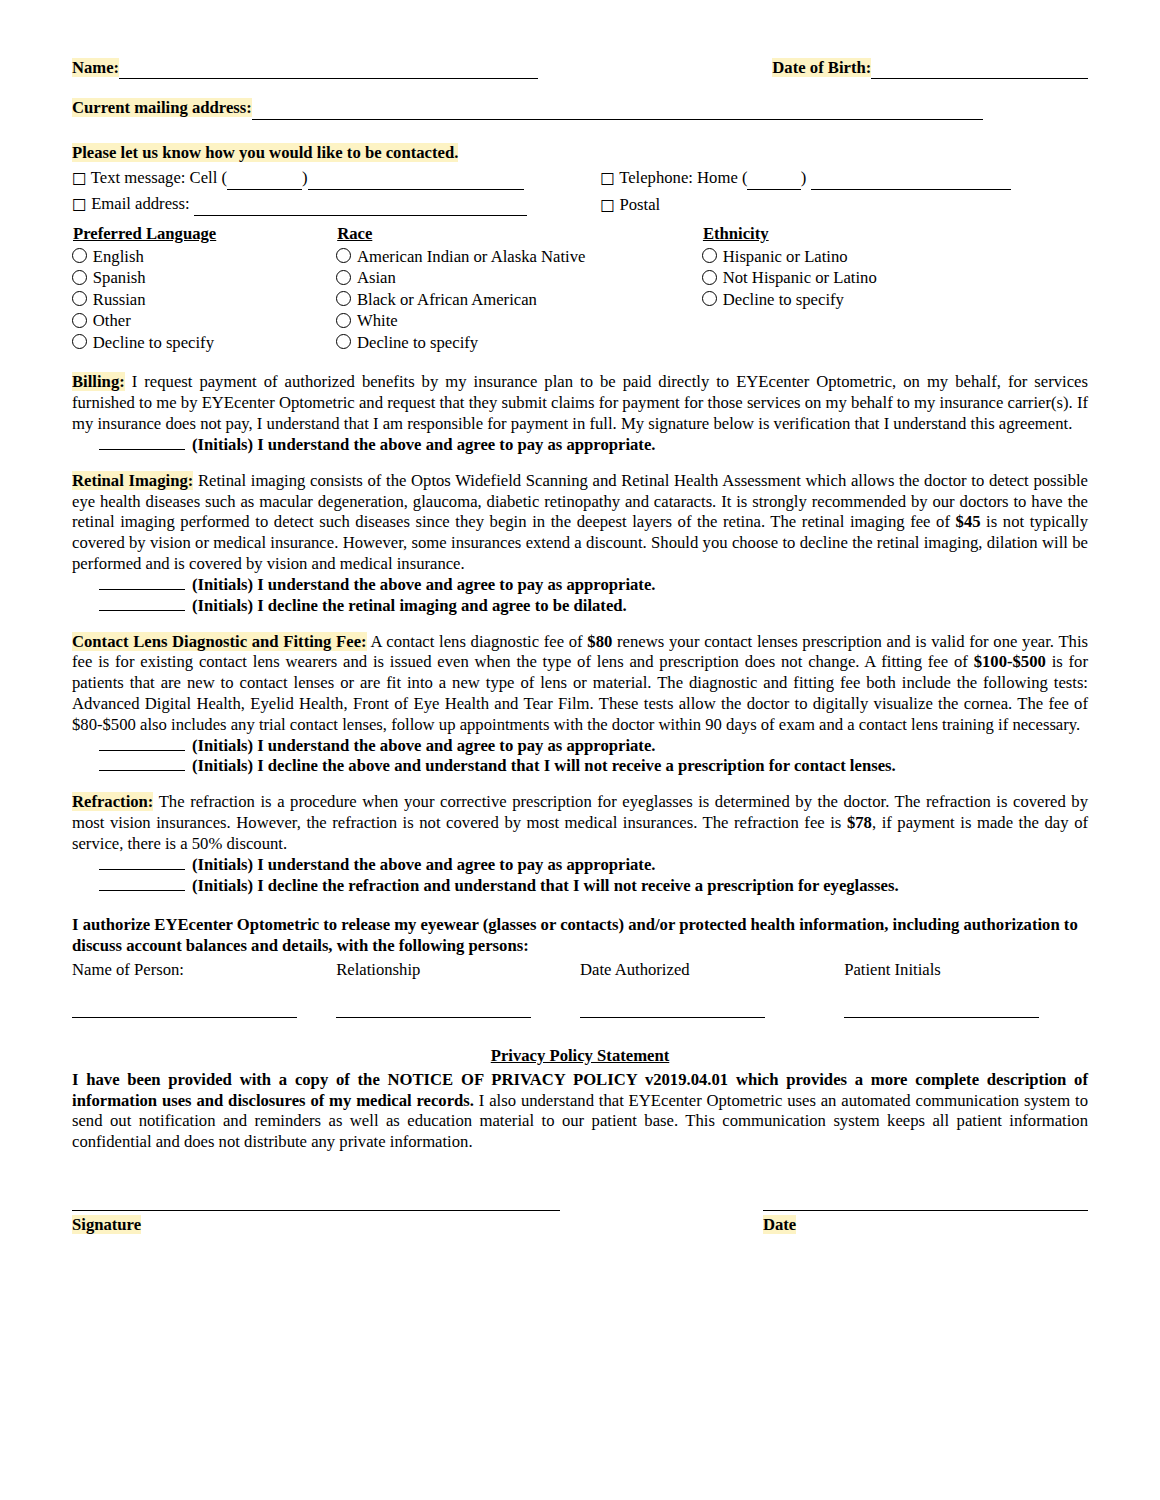Name:
Date of Birth:
Current mailing address:
Please let us know how you would like to be contacted.
| □ Text message: Cell ( ) | □ Telephone: Home ( ) |
| □ Email address: | □ Postal |
| Preferred Language | Race | Ethnicity |
| --- | --- | --- |
| English | American Indian or Alaska Native | Hispanic or Latino |
| Spanish | Asian | Not Hispanic or Latino |
| Russian | Black or African American | Decline to specify |
| Other | White | |
| Decline to specify | Decline to specify | |
Billing: I request payment of authorized benefits by my insurance plan to be paid directly to EYEcenter Optometric, on my behalf, for services furnished to me by EYEcenter Optometric and request that they submit claims for payment for those services on my behalf to my insurance carrier(s). If my insurance does not pay, I understand that I am responsible for payment in full. My signature below is verification that I understand this agreement. (Initials) I understand the above and agree to pay as appropriate.
Retinal Imaging: Retinal imaging consists of the Optos Widefield Scanning and Retinal Health Assessment which allows the doctor to detect possible eye health diseases such as macular degeneration, glaucoma, diabetic retinopathy and cataracts. It is strongly recommended by our doctors to have the retinal imaging performed to detect such diseases since they begin in the deepest layers of the retina. The retinal imaging fee of $45 is not typically covered by vision or medical insurance. However, some insurances extend a discount. Should you choose to decline the retinal imaging, dilation will be performed and is covered by vision and medical insurance. (Initials) I understand the above and agree to pay as appropriate. (Initials) I decline the retinal imaging and agree to be dilated.
Contact Lens Diagnostic and Fitting Fee: A contact lens diagnostic fee of $80 renews your contact lenses prescription and is valid for one year. This fee is for existing contact lens wearers and is issued even when the type of lens and prescription does not change. A fitting fee of $100-$500 is for patients that are new to contact lenses or are fit into a new type of lens or material. The diagnostic and fitting fee both include the following tests: Advanced Digital Health, Eyelid Health, Front of Eye Health and Tear Film. These tests allow the doctor to digitally visualize the cornea. The fee of $80-$500 also includes any trial contact lenses, follow up appointments with the doctor within 90 days of exam and a contact lens training if necessary. (Initials) I understand the above and agree to pay as appropriate. (Initials) I decline the above and understand that I will not receive a prescription for contact lenses.
Refraction: The refraction is a procedure when your corrective prescription for eyeglasses is determined by the doctor. The refraction is covered by most vision insurances. However, the refraction is not covered by most medical insurances. The refraction fee is $78, if payment is made the day of service, there is a 50% discount. (Initials) I understand the above and agree to pay as appropriate. (Initials) I decline the refraction and understand that I will not receive a prescription for eyeglasses.
I authorize EYEcenter Optometric to release my eyewear (glasses or contacts) and/or protected health information, including authorization to discuss account balances and details, with the following persons:
| Name of Person: | Relationship | Date Authorized | Patient Initials |
Privacy Policy Statement
I have been provided with a copy of the NOTICE OF PRIVACY POLICY v2019.04.01 which provides a more complete description of information uses and disclosures of my medical records. I also understand that EYEcenter Optometric uses an automated communication system to send out notification and reminders as well as education material to our patient base. This communication system keeps all patient information confidential and does not distribute any private information.
Signature
Date